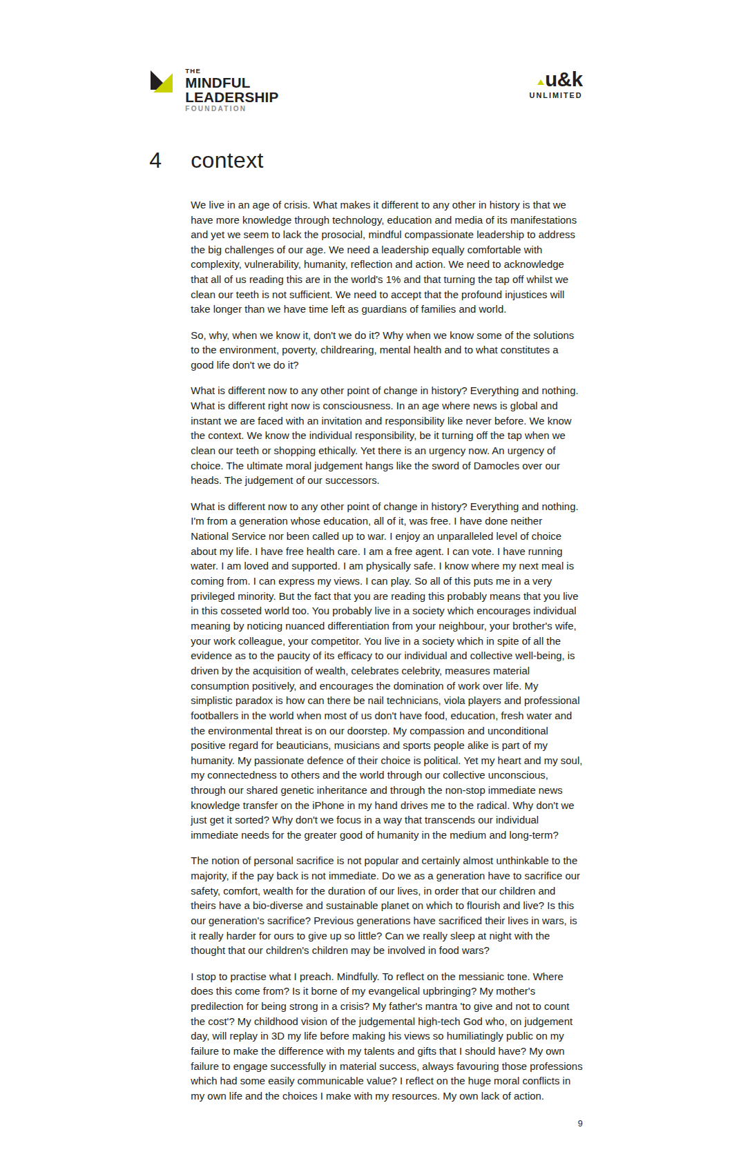THE MINDFUL LEADERSHIP FOUNDATION
u&k Unlimited
4
context
We live in an age of crisis. What makes it different to any other in history is that we have more knowledge through technology, education and media of its manifestations and yet we seem to lack the prosocial, mindful compassionate leadership to address the big challenges of our age. We need a leadership equally comfortable with complexity, vulnerability, humanity, reflection and action. We need to acknowledge that all of us reading this are in the world's 1% and that turning the tap off whilst we clean our teeth is not sufficient. We need to accept that the profound injustices will take longer than we have time left as guardians of families and world.
So, why, when we know it, don't we do it? Why when we know some of the solutions to the environment, poverty, childrearing, mental health and to what constitutes a good life don't we do it?
What is different now to any other point of change in history? Everything and nothing. What is different right now is consciousness. In an age where news is global and instant we are faced with an invitation and responsibility like never before. We know the context. We know the individual responsibility, be it turning off the tap when we clean our teeth or shopping ethically. Yet there is an urgency now. An urgency of choice. The ultimate moral judgement hangs like the sword of Damocles over our heads. The judgement of our successors.
What is different now to any other point of change in history? Everything and nothing. I'm from a generation whose education, all of it, was free. I have done neither National Service nor been called up to war. I enjoy an unparalleled level of choice about my life. I have free health care. I am a free agent. I can vote. I have running water. I am loved and supported. I am physically safe. I know where my next meal is coming from. I can express my views. I can play. So all of this puts me in a very privileged minority. But the fact that you are reading this probably means that you live in this cosseted world too. You probably live in a society which encourages individual meaning by noticing nuanced differentiation from your neighbour, your brother's wife, your work colleague, your competitor. You live in a society which in spite of all the evidence as to the paucity of its efficacy to our individual and collective well-being, is driven by the acquisition of wealth, celebrates celebrity, measures material consumption positively, and encourages the domination of work over life. My simplistic paradox is how can there be nail technicians, viola players and professional footballers in the world when most of us don't have food, education, fresh water and the environmental threat is on our doorstep. My compassion and unconditional positive regard for beauticians, musicians and sports people alike is part of my humanity. My passionate defence of their choice is political. Yet my heart and my soul, my connectedness to others and the world through our collective unconscious, through our shared genetic inheritance and through the non-stop immediate news knowledge transfer on the iPhone in my hand drives me to the radical. Why don't we just get it sorted? Why don't we focus in a way that transcends our individual immediate needs for the greater good of humanity in the medium and long-term?
The notion of personal sacrifice is not popular and certainly almost unthinkable to the majority, if the pay back is not immediate. Do we as a generation have to sacrifice our safety, comfort, wealth for the duration of our lives, in order that our children and theirs have a bio-diverse and sustainable planet on which to flourish and live? Is this our generation's sacrifice? Previous generations have sacrificed their lives in wars, is it really harder for ours to give up so little? Can we really sleep at night with the thought that our children's children may be involved in food wars?
I stop to practise what I preach. Mindfully. To reflect on the messianic tone. Where does this come from? Is it borne of my evangelical upbringing? My mother's predilection for being strong in a crisis? My father's mantra 'to give and not to count the cost'? My childhood vision of the judgemental high-tech God who, on judgement day, will replay in 3D my life before making his views so humiliatingly public on my failure to make the difference with my talents and gifts that I should have? My own failure to engage successfully in material success, always favouring those professions which had some easily communicable value? I reflect on the huge moral conflicts in my own life and the choices I make with my resources. My own lack of action.
9